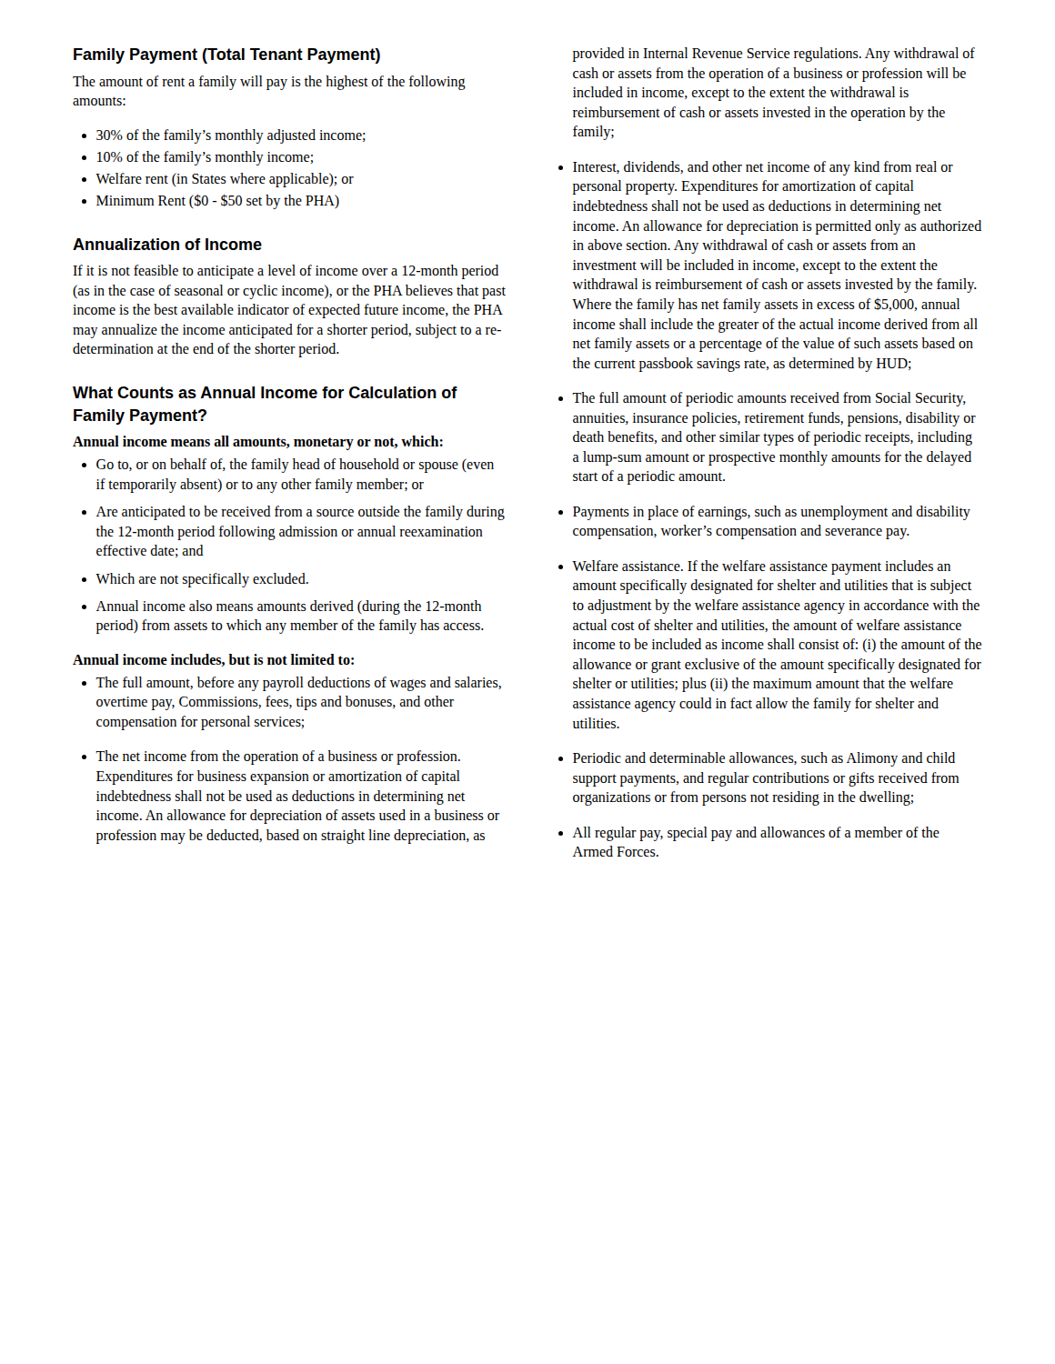Family Payment (Total Tenant Payment)
The amount of rent a family will pay is the highest of the following amounts:
30% of the family’s monthly adjusted income;
10% of the family’s monthly income;
Welfare rent (in States where applicable); or
Minimum Rent ($0 - $50 set by the PHA)
Annualization of Income
If it is not feasible to anticipate a level of income over a 12-month period (as in the case of seasonal or cyclic income), or the PHA believes that past income is the best available indicator of expected future income, the PHA may annualize the income anticipated for a shorter period, subject to a re-determination at the end of the shorter period.
What Counts as Annual Income for Calculation of Family Payment?
Annual income means all amounts, monetary or not, which:
Go to, or on behalf of, the family head of household or spouse (even if temporarily absent) or to any other family member; or
Are anticipated to be received from a source outside the family during the 12-month period following admission or annual reexamination effective date; and
Which are not specifically excluded.
Annual income also means amounts derived (during the 12-month period) from assets to which any member of the family has access.
Annual income includes, but is not limited to:
The full amount, before any payroll deductions of wages and salaries, overtime pay, Commissions, fees, tips and bonuses, and other compensation for personal services;
The net income from the operation of a business or profession. Expenditures for business expansion or amortization of capital indebtedness shall not be used as deductions in determining net income. An allowance for depreciation of assets used in a business or profession may be deducted, based on straight line depreciation, as provided in Internal Revenue Service regulations. Any withdrawal of cash or assets from the operation of a business or profession will be included in income, except to the extent the withdrawal is reimbursement of cash or assets invested in the operation by the family;
Interest, dividends, and other net income of any kind from real or personal property. Expenditures for amortization of capital indebtedness shall not be used as deductions in determining net income. An allowance for depreciation is permitted only as authorized in above section. Any withdrawal of cash or assets from an investment will be included in income, except to the extent the withdrawal is reimbursement of cash or assets invested by the family. Where the family has net family assets in excess of $5,000, annual income shall include the greater of the actual income derived from all net family assets or a percentage of the value of such assets based on the current passbook savings rate, as determined by HUD;
The full amount of periodic amounts received from Social Security, annuities, insurance policies, retirement funds, pensions, disability or death benefits, and other similar types of periodic receipts, including a lump-sum amount or prospective monthly amounts for the delayed start of a periodic amount.
Payments in place of earnings, such as unemployment and disability compensation, worker’s compensation and severance pay.
Welfare assistance. If the welfare assistance payment includes an amount specifically designated for shelter and utilities that is subject to adjustment by the welfare assistance agency in accordance with the actual cost of shelter and utilities, the amount of welfare assistance income to be included as income shall consist of: (i) the amount of the allowance or grant exclusive of the amount specifically designated for shelter or utilities; plus (ii) the maximum amount that the welfare assistance agency could in fact allow the family for shelter and utilities.
Periodic and determinable allowances, such as Alimony and child support payments, and regular contributions or gifts received from organizations or from persons not residing in the dwelling;
All regular pay, special pay and allowances of a member of the Armed Forces.